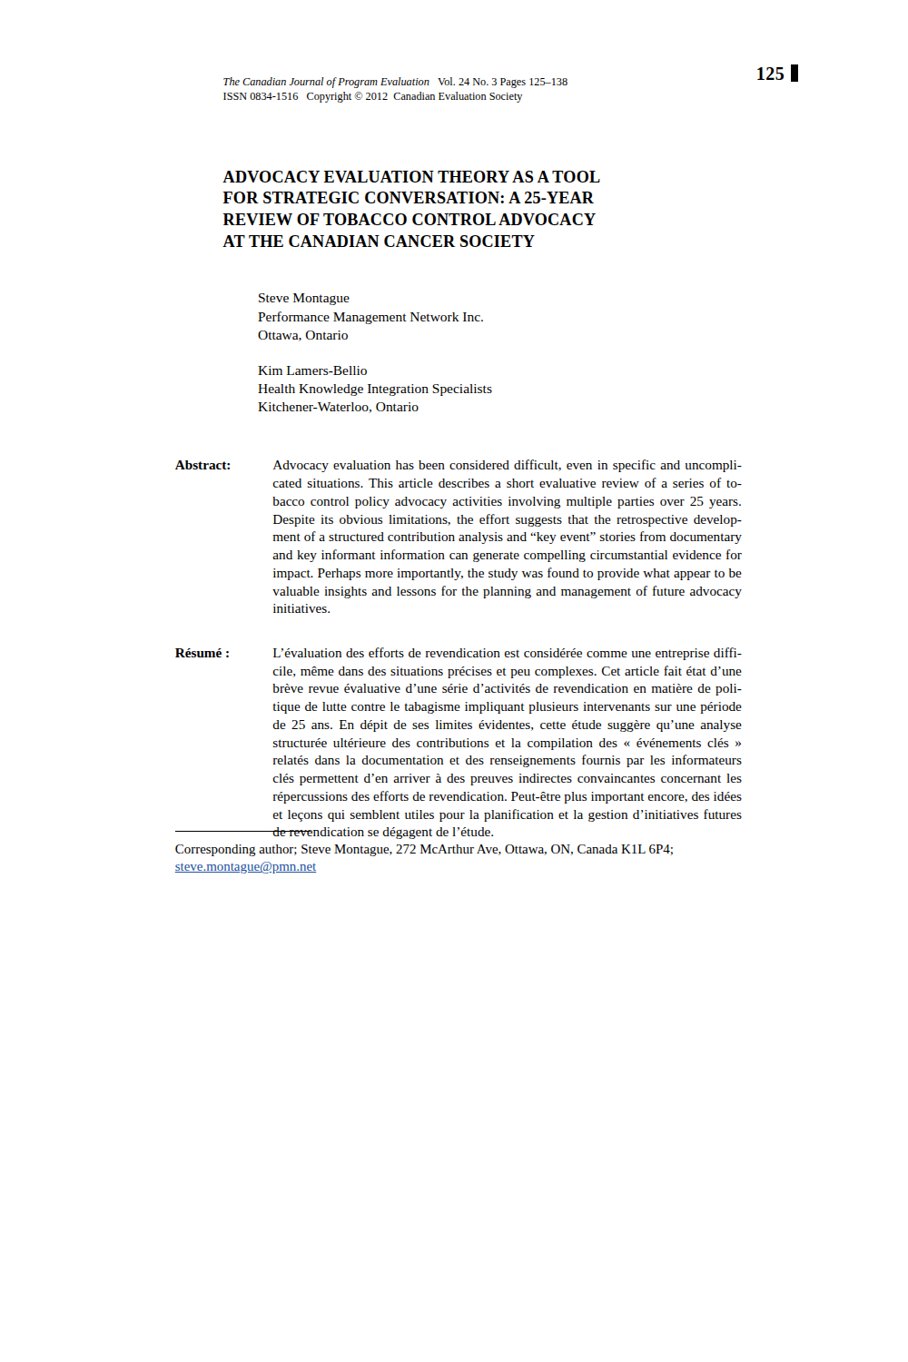125
The Canadian Journal of Program Evaluation Vol. 24 No. 3 Pages 125–138
ISSN 0834-1516 Copyright © 2012 Canadian Evaluation Society
Advocacy Evaluation Theory as a Tool
for Strategic Conversation: A 25-Year
Review of Tobacco Control Advocacy
at the Canadian Cancer Society
Steve Montague
Performance Management Network Inc.
Ottawa, Ontario
Kim Lamers-Bellio
Health Knowledge Integration Specialists
Kitchener-Waterloo, Ontario
| Abstract: | Advocacy evaluation has been considered difficult, even in specific and uncomplicated situations. This article describes a short evaluative review of a series of tobacco control policy advocacy activities involving multiple parties over 25 years. Despite its obvious limitations, the effort suggests that the retrospective development of a structured contribution analysis and “key event” stories from documentary and key informant information can generate compelling circumstantial evidence for impact. Perhaps more importantly, the study was found to provide what appear to be valuable insights and lessons for the planning and management of future advocacy initiatives. |
| Résumé : | L’évaluation des efforts de revendication est considérée comme une entreprise difficile, même dans des situations précises et peu complexes. Cet article fait état d’une brève revue évaluative d’une série d’activités de revendication en matière de politique de lutte contre le tabagisme impliquant plusieurs intervenants sur une période de 25 ans. En dépit de ses limites évidentes, cette étude suggère qu’une analyse structurée ultérieure des contributions et la compilation des « événements clés » relatés dans la documentation et des renseignements fournis par les informateurs clés permettent d’en arriver à des preuves indirectes convaincantes concernant les répercussions des efforts de revendication. Peut-être plus important encore, des idées et leçons qui semblent utiles pour la planification et la gestion d’initiatives futures de revendication se dégagent de l’étude. |
Corresponding author; Steve Montague, 272 McArthur Ave, Ottawa, ON, Canada K1L 6P4; steve.montague@pmn.net